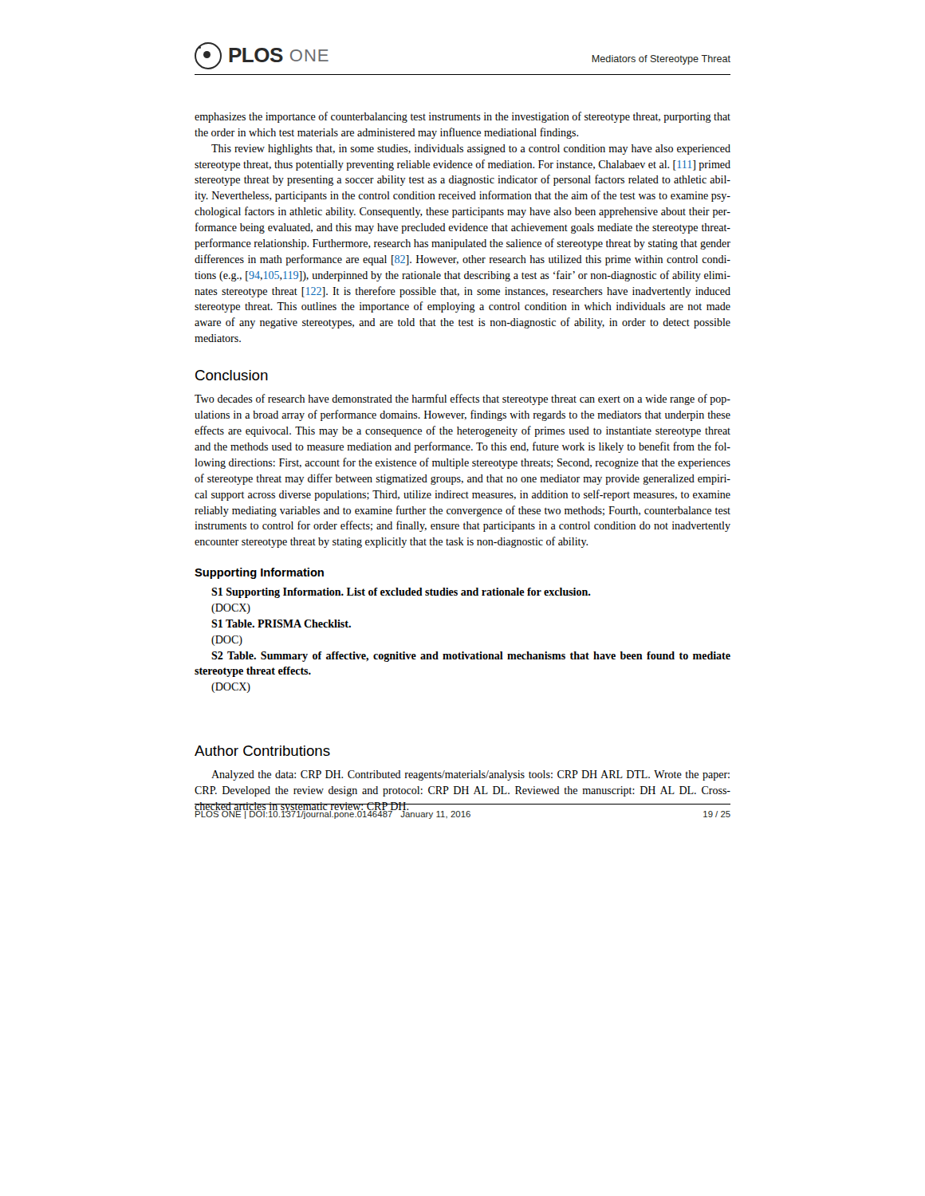PLOS ONE
Mediators of Stereotype Threat
emphasizes the importance of counterbalancing test instruments in the investigation of stereotype threat, purporting that the order in which test materials are administered may influence mediational findings.
This review highlights that, in some studies, individuals assigned to a control condition may have also experienced stereotype threat, thus potentially preventing reliable evidence of mediation. For instance, Chalabaev et al. [111] primed stereotype threat by presenting a soccer ability test as a diagnostic indicator of personal factors related to athletic ability. Nevertheless, participants in the control condition received information that the aim of the test was to examine psychological factors in athletic ability. Consequently, these participants may have also been apprehensive about their performance being evaluated, and this may have precluded evidence that achievement goals mediate the stereotype threat-performance relationship. Furthermore, research has manipulated the salience of stereotype threat by stating that gender differences in math performance are equal [82]. However, other research has utilized this prime within control conditions (e.g., [94,105,119]), underpinned by the rationale that describing a test as ‘fair’ or non-diagnostic of ability eliminates stereotype threat [122]. It is therefore possible that, in some instances, researchers have inadvertently induced stereotype threat. This outlines the importance of employing a control condition in which individuals are not made aware of any negative stereotypes, and are told that the test is non-diagnostic of ability, in order to detect possible mediators.
Conclusion
Two decades of research have demonstrated the harmful effects that stereotype threat can exert on a wide range of populations in a broad array of performance domains. However, findings with regards to the mediators that underpin these effects are equivocal. This may be a consequence of the heterogeneity of primes used to instantiate stereotype threat and the methods used to measure mediation and performance. To this end, future work is likely to benefit from the following directions: First, account for the existence of multiple stereotype threats; Second, recognize that the experiences of stereotype threat may differ between stigmatized groups, and that no one mediator may provide generalized empirical support across diverse populations; Third, utilize indirect measures, in addition to self-report measures, to examine reliably mediating variables and to examine further the convergence of these two methods; Fourth, counterbalance test instruments to control for order effects; and finally, ensure that participants in a control condition do not inadvertently encounter stereotype threat by stating explicitly that the task is non-diagnostic of ability.
Supporting Information
S1 Supporting Information. List of excluded studies and rationale for exclusion.(DOCX)
S1 Table. PRISMA Checklist.(DOC)
S2 Table. Summary of affective, cognitive and motivational mechanisms that have been found to mediate stereotype threat effects.(DOCX)
Author Contributions
Analyzed the data: CRP DH. Contributed reagents/materials/analysis tools: CRP DH ARL DTL. Wrote the paper: CRP. Developed the review design and protocol: CRP DH AL DL. Reviewed the manuscript: DH AL DL. Cross-checked articles in systematic review: CRP DH.
PLOS ONE | DOI:10.1371/journal.pone.0146487 January 11, 2016
19 / 25